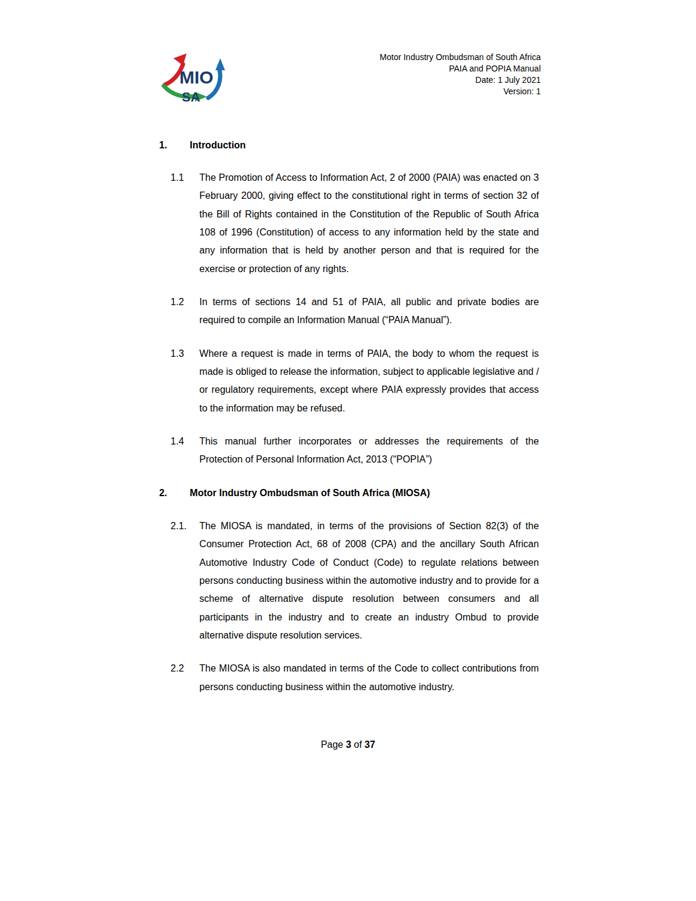MIO SA
Motor Industry Ombudsman of South Africa
PAIA and POPIA Manual
Date: 1 July 2021
Version: 1
1. Introduction
1.1 The Promotion of Access to Information Act, 2 of 2000 (PAIA) was enacted on 3 February 2000, giving effect to the constitutional right in terms of section 32 of the Bill of Rights contained in the Constitution of the Republic of South Africa 108 of 1996 (Constitution) of access to any information held by the state and any information that is held by another person and that is required for the exercise or protection of any rights.
1.2 In terms of sections 14 and 51 of PAIA, all public and private bodies are required to compile an Information Manual (“PAIA Manual”).
1.3 Where a request is made in terms of PAIA, the body to whom the request is made is obliged to release the information, subject to applicable legislative and / or regulatory requirements, except where PAIA expressly provides that access to the information may be refused.
1.4 This manual further incorporates or addresses the requirements of the Protection of Personal Information Act, 2013 (“POPIA”)
2. Motor Industry Ombudsman of South Africa (MIOSA)
2.1. The MIOSA is mandated, in terms of the provisions of Section 82(3) of the Consumer Protection Act, 68 of 2008 (CPA) and the ancillary South African Automotive Industry Code of Conduct (Code) to regulate relations between persons conducting business within the automotive industry and to provide for a scheme of alternative dispute resolution between consumers and all participants in the industry and to create an industry Ombud to provide alternative dispute resolution services.
2.2 The MIOSA is also mandated in terms of the Code to collect contributions from persons conducting business within the automotive industry.
Page 3 of 37